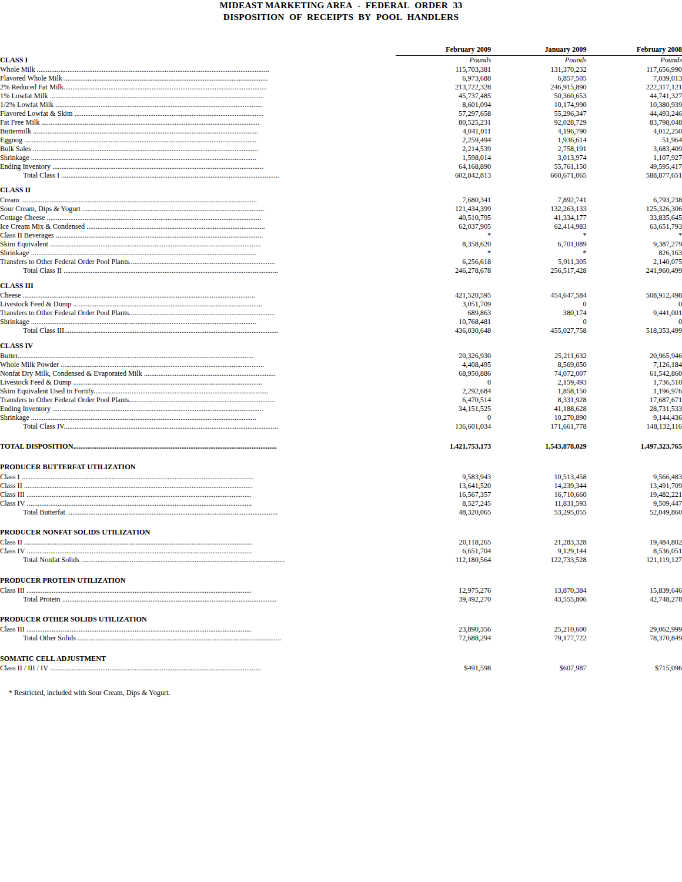MIDEAST MARKETING AREA - FEDERAL ORDER 33
DISPOSITION OF RECEIPTS BY POOL HANDLERS
| | February 2009 | January 2009 | February 2008 |
| --- | --- | --- | --- |
| CLASS I | Pounds | Pounds | Pounds |
| Whole Milk ................................................................................................................................. | 115,703,381 | 131,370,232 | 117,656,990 |
| Flavored Whole Milk ................................................................................................................. | 6,973,688 | 6,857,505 | 7,039,013 |
| 2% Reduced Fat Milk ................................................................................................................. | 213,722,328 | 246,915,890 | 222,317,121 |
| 1% Lowfat Milk ....................................................................................................................... | 45,737,485 | 50,360,653 | 44,741,327 |
| 1/2% Lowfat Milk ................................................................................................................... | 8,601,094 | 10,174,990 | 10,380,939 |
| Flavored Lowfat & Skim ......................................................................................................... | 57,297,658 | 55,296,347 | 44,493,246 |
| Fat Free Milk ......................................................................................................................... | 80,525,231 | 92,028,729 | 83,798,048 |
| Buttermilk ............................................................................................................................. | 4,041,011 | 4,196,790 | 4,012,250 |
| Eggnog ................................................................................................................................. | 2,259,494 | 1,936,614 | 51,964 |
| Bulk Sales ............................................................................................................................. | 2,214,539 | 2,758,191 | 3,683,409 |
| Shrinkage ............................................................................................................................. | 1,598,014 | 3,013,974 | 1,107,927 |
| Ending Inventory ..................................................................................................................... | 64,168,890 | 55,761,150 | 49,595,417 |
| Total Class I ......................................................................................................................... | 602,842,813 | 660,671,065 | 588,877,651 |
| CLASS II | | | |
| Cream ................................................................................................................................... | 7,680,341 | 7,892,741 | 6,793,238 |
| Sour Cream, Dips & Yogurt ..................................................................................................... | 121,434,399 | 132,263,133 | 125,326,306 |
| Cottage Cheese ....................................................................................................................... | 40,510,795 | 41,334,177 | 33,835,645 |
| Ice Cream Mix & Condensed ................................................................................................... | 62,037,905 | 62,414,983 | 63,651,793 |
| Class II Beverages ................................................................................................................... | * | * | * |
| Skim Equivalent ..................................................................................................................... | 8,358,620 | 6,701,089 | 9,387,279 |
| Shrinkage ............................................................................................................................. | * | * | 826,163 |
| Transfers to Other Federal Order Pool Plants ................................................................................. | 6,256,618 | 5,911,305 | 2,140,075 |
| Total Class II ....................................................................................................................... | 246,278,678 | 256,517,428 | 241,960,499 |
| CLASS III | | | |
| Cheese ................................................................................................................................. | 421,520,595 | 454,647,584 | 508,912,498 |
| Livestock Feed & Dump ......................................................................................................... | 3,051,709 | 0 | 0 |
| Transfers to Other Federal Order Pool Plants ................................................................................. | 689,863 | 380,174 | 9,441,001 |
| Shrinkage ............................................................................................................................. | 10,768,481 | 0 | 0 |
| Total Class III ....................................................................................................................... | 436,030,648 | 455,027,758 | 518,353,499 |
| CLASS IV | | | |
| Butter ................................................................................................................................... | 20,326,930 | 25,211,632 | 20,965,946 |
| Whole Milk Powder ................................................................................................................. | 4,408,495 | 8,569,050 | 7,126,184 |
| Nonfat Dry Milk, Condensed & Evaporated Milk ......................................................................... | 68,950,886 | 74,072,007 | 61,542,860 |
| Livestock Feed & Dump ......................................................................................................... | 0 | 2,159,493 | 1,736,510 |
| Skim Equivalent Used to Fortify ................................................................................................. | 2,292,684 | 1,858,150 | 1,196,976 |
| Transfers to Other Federal Order Pool Plants ................................................................................. | 6,470,514 | 8,331,928 | 17,687,671 |
| Ending Inventory ..................................................................................................................... | 34,151,525 | 41,188,628 | 28,731,533 |
| Shrinkage ............................................................................................................................. | 0 | 10,270,890 | 9,144,436 |
| Total Class IV ....................................................................................................................... | 136,601,034 | 171,661,778 | 148,132,116 |
| TOTAL DISPOSITION ................................................................................................................. | 1,421,753,173 | 1,543,878,029 | 1,497,323,765 |
| PRODUCER BUTTERFAT UTILIZATION | | | |
| Class I ................................................................................................................................. | 9,583,943 | 10,513,458 | 9,566,483 |
| Class II ............................................................................................................................... | 13,641,520 | 14,239,344 | 13,491,709 |
| Class III ............................................................................................................................. | 16,567,357 | 16,710,660 | 19,482,221 |
| Class IV ............................................................................................................................. | 8,527,245 | 11,831,593 | 9,509,447 |
| Total Butterfat ..................................................................................................................... | 48,320,065 | 53,295,055 | 52,049,860 |
| PRODUCER NONFAT SOLIDS UTILIZATION | | | |
| Class II ............................................................................................................................... | 20,118,265 | 21,283,328 | 19,484,802 |
| Class IV ............................................................................................................................. | 6,651,704 | 9,129,144 | 8,536,051 |
| Total Nonfat Solids ................................................................................................................. | 112,180,564 | 122,733,528 | 121,119,127 |
| PRODUCER PROTEIN UTILIZATION | | | |
| Class III ............................................................................................................................. | 12,975,276 | 13,870,384 | 15,839,646 |
| Total Protein ....................................................................................................................... | 39,492,270 | 43,555,806 | 42,748,278 |
| PRODUCER OTHER SOLIDS UTILIZATION | | | |
| Class III ............................................................................................................................. | 23,890,356 | 25,210,600 | 29,062,999 |
| Total Other Solids ................................................................................................................. | 72,688,294 | 79,177,722 | 78,370,849 |
| SOMATIC CELL ADJUSTMENT | | | |
| Class II / III / IV ..................................................................................................................... | $491,598 | $607,987 | $715,096 |
* Restricted, included with Sour Cream, Dips & Yogurt.